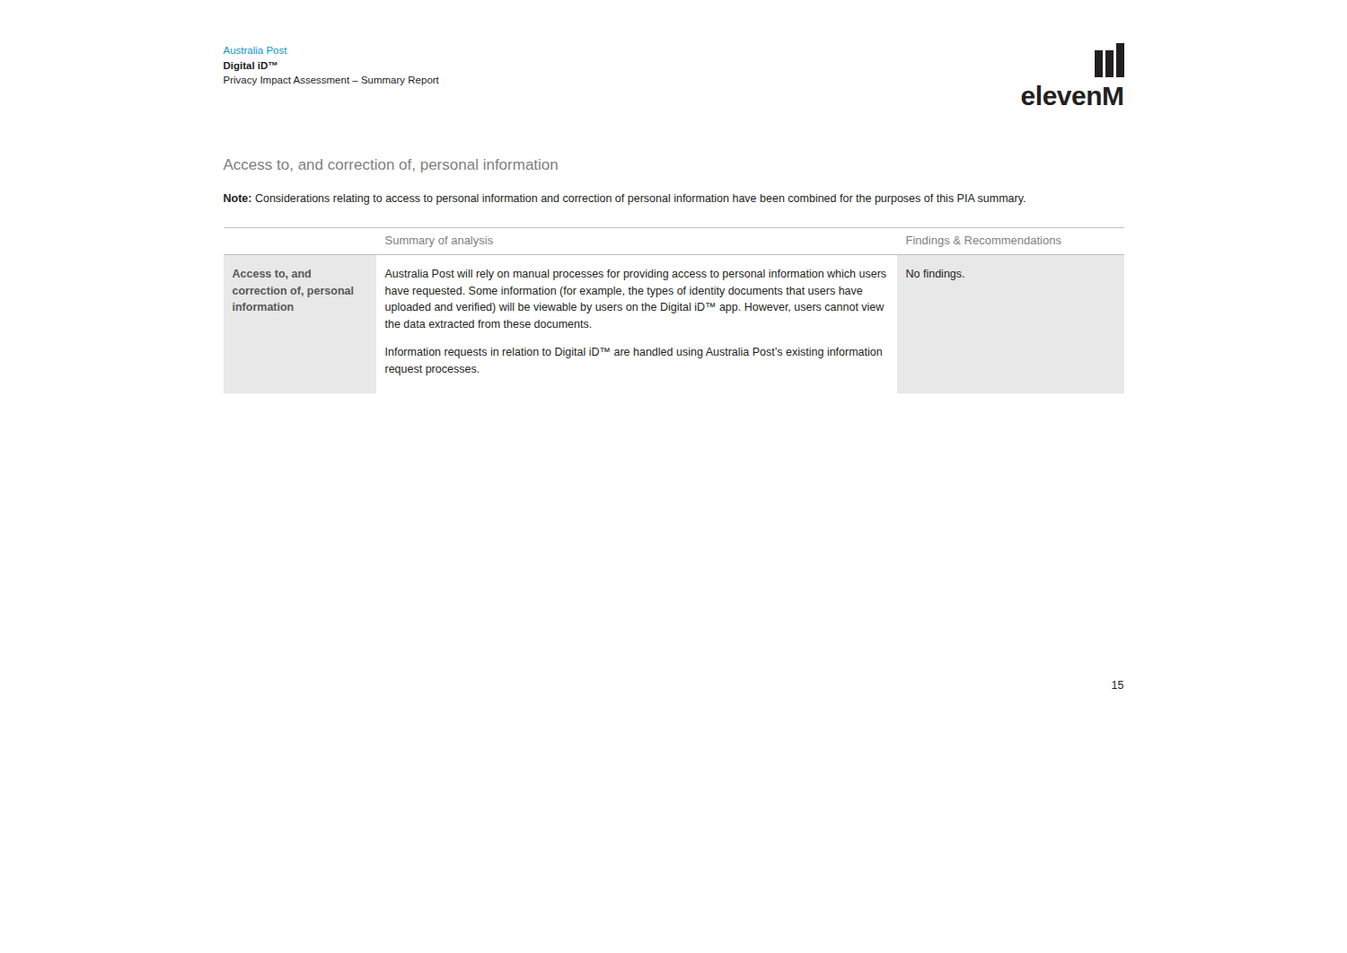Australia Post
Digital iD™
Privacy Impact Assessment – Summary Report
elevenM
Access to, and correction of, personal information
Note: Considerations relating to access to personal information and correction of personal information have been combined for the purposes of this PIA summary.
| | Summary of analysis | Findings & Recommendations |
| --- | --- | --- |
| Access to, and correction of, personal information | Australia Post will rely on manual processes for providing access to personal information which users have requested. Some information (for example, the types of identity documents that users have uploaded and verified) will be viewable by users on the Digital iD™ app. However, users cannot view the data extracted from these documents. Information requests in relation to Digital iD™ are handled using Australia Post’s existing information request processes. | No findings. |
15